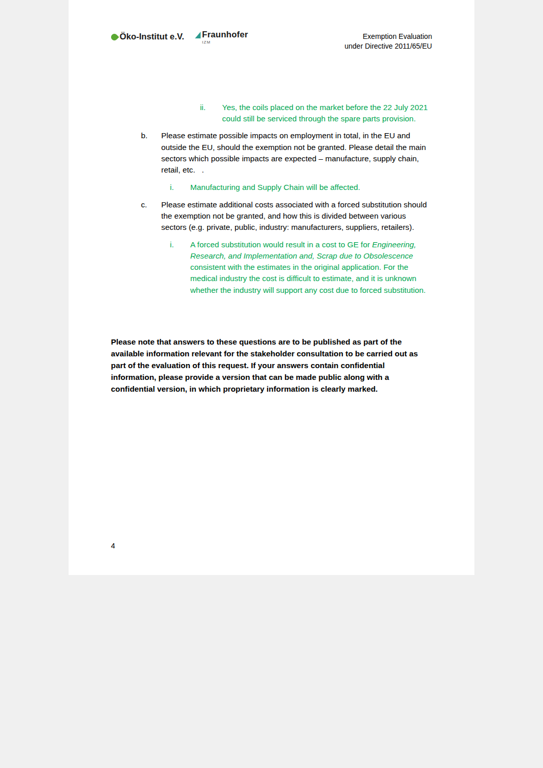Öko-Institut e.V.
Fraunhofer
IZM
Exemption Evaluation
under Directive 2011/65/EU
ii. Yes, the coils placed on the market before the 22 July 2021 could still be serviced through the spare parts provision.
b. Please estimate possible impacts on employment in total, in the EU and outside the EU, should the exemption not be granted. Please detail the main sectors which possible impacts are expected – manufacture, supply chain, retail, etc. .
i. Manufacturing and Supply Chain will be affected.
c. Please estimate additional costs associated with a forced substitution should the exemption not be granted, and how this is divided between various sectors (e.g. private, public, industry: manufacturers, suppliers, retailers).
i. A forced substitution would result in a cost to GE for Engineering, Research, and Implementation and, Scrap due to Obsolescence consistent with the estimates in the original application. For the medical industry the cost is difficult to estimate, and it is unknown whether the industry will support any cost due to forced substitution.
Please note that answers to these questions are to be published as part of the available information relevant for the stakeholder consultation to be carried out as part of the evaluation of this request. If your answers contain confidential information, please provide a version that can be made public along with a confidential version, in which proprietary information is clearly marked.
4